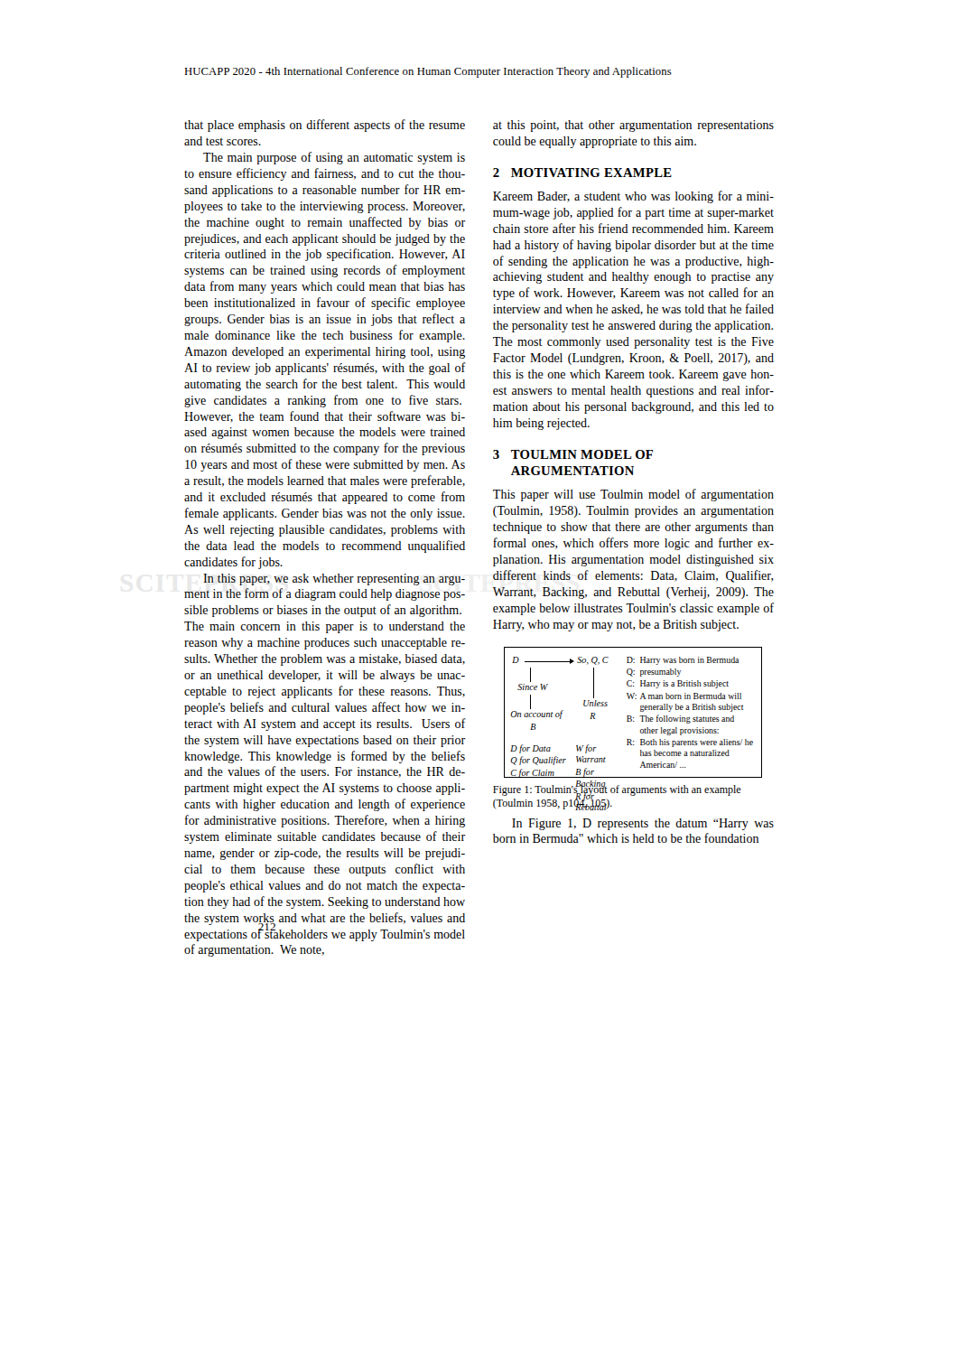HUCAPP 2020 - 4th International Conference on Human Computer Interaction Theory and Applications
SCITEPRESS
SCITEPRESS
that place emphasis on different aspects of the resume and test scores.
The main purpose of using an automatic system is to ensure efficiency and fairness, and to cut the thousand applications to a reasonable number for HR employees to take to the interviewing process. Moreover, the machine ought to remain unaffected by bias or prejudices, and each applicant should be judged by the criteria outlined in the job specification. However, AI systems can be trained using records of employment data from many years which could mean that bias has been institutionalized in favour of specific employee groups. Gender bias is an issue in jobs that reflect a male dominance like the tech business for example. Amazon developed an experimental hiring tool, using AI to review job applicants' résumés, with the goal of automating the search for the best talent. This would give candidates a ranking from one to five stars. However, the team found that their software was biased against women because the models were trained on résumés submitted to the company for the previous 10 years and most of these were submitted by men. As a result, the models learned that males were preferable, and it excluded résumés that appeared to come from female applicants. Gender bias was not the only issue. As well rejecting plausible candidates, problems with the data lead the models to recommend unqualified candidates for jobs.
In this paper, we ask whether representing an argument in the form of a diagram could help diagnose possible problems or biases in the output of an algorithm. The main concern in this paper is to understand the reason why a machine produces such unacceptable results. Whether the problem was a mistake, biased data, or an unethical developer, it will be always be unacceptable to reject applicants for these reasons. Thus, people's beliefs and cultural values affect how we interact with AI system and accept its results. Users of the system will have expectations based on their prior knowledge. This knowledge is formed by the beliefs and the values of the users. For instance, the HR department might expect the AI systems to choose applicants with higher education and length of experience for administrative positions. Therefore, when a hiring system eliminate suitable candidates because of their name, gender or zip-code, the results will be prejudicial to them because these outputs conflict with people's ethical values and do not match the expectation they had of the system. Seeking to understand how the system works and what are the beliefs, values and expectations of stakeholders we apply Toulmin's model of argumentation. We note,
at this point, that other argumentation representations could be equally appropriate to this aim.
2 MOTIVATING EXAMPLE
Kareem Bader, a student who was looking for a minimum-wage job, applied for a part time at super-market chain store after his friend recommended him. Kareem had a history of having bipolar disorder but at the time of sending the application he was a productive, high-achieving student and healthy enough to practise any type of work. However, Kareem was not called for an interview and when he asked, he was told that he failed the personality test he answered during the application. The most commonly used personality test is the Five Factor Model (Lundgren, Kroon, & Poell, 2017), and this is the one which Kareem took. Kareem gave honest answers to mental health questions and real information about his personal background, and this led to him being rejected.
3 TOULMIN MODEL OFARGUMENTATION
This paper will use Toulmin model of argumentation (Toulmin, 1958). Toulmin provides an argumentation technique to show that there are other arguments than formal ones, which offers more logic and further explanation. His argumentation model distinguished six different kinds of elements: Data, Claim, Qualifier, Warrant, Backing, and Rebuttal (Verheij, 2009). The example below illustrates Toulmin's classic example of Harry, who may or may not, be a British subject.
D
So, Q, C
Since W
Unless R On account of B
D for Data
Q for Qualifier
C for Claim
W for Warrant
B for Backing
R for Rebuttal
| D: | Harry was born in Bermuda |
| Q: | presumably |
| C: | Harry is a British subject |
| W: | A man born in Bermuda will generally be a British subject |
| B: | The following statutes and other legal provisions: |
| R: | Both his parents were aliens/ he has become a naturalized American/ ... |
Figure 1: Toulmin's layout of arguments with an example (Toulmin 1958, p104, 105).
In Figure 1, D represents the datum “Harry was born in Bermuda" which is held to be the foundation
212